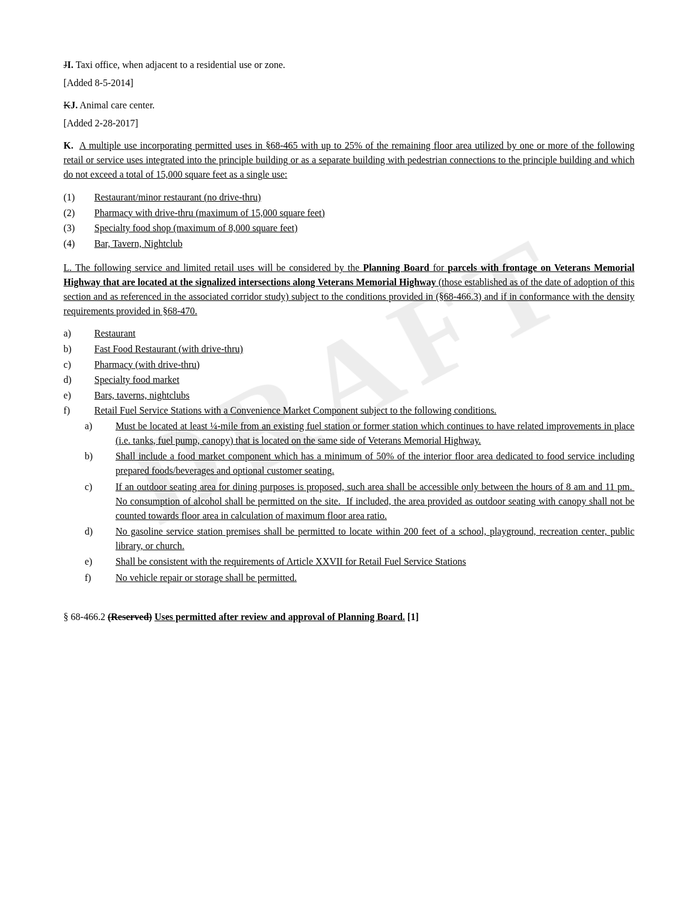DRAFT
JI. Taxi office, when adjacent to a residential use or zone.
[Added 8-5-2014]
KJ. Animal care center.
[Added 2-28-2017]
K. A multiple use incorporating permitted uses in §68-465 with up to 25% of the remaining floor area utilized by one or more of the following retail or service uses integrated into the principle building or as a separate building with pedestrian connections to the principle building and which do not exceed a total of 15,000 square feet as a single use:
(1) Restaurant/minor restaurant (no drive-thru)
(2) Pharmacy with drive-thru (maximum of 15,000 square feet)
(3) Specialty food shop (maximum of 8,000 square feet)
(4) Bar, Tavern, Nightclub
L. The following service and limited retail uses will be considered by the Planning Board for parcels with frontage on Veterans Memorial Highway that are located at the signalized intersections along Veterans Memorial Highway (those established as of the date of adoption of this section and as referenced in the associated corridor study) subject to the conditions provided in (§68-466.3) and if in conformance with the density requirements provided in §68-470.
a) Restaurant
b) Fast Food Restaurant (with drive-thru)
c) Pharmacy (with drive-thru)
d) Specialty food market
e) Bars, taverns, nightclubs
f) Retail Fuel Service Stations with a Convenience Market Component subject to the following conditions.
a) Must be located at least ¼-mile from an existing fuel station or former station which continues to have related improvements in place (i.e. tanks, fuel pump, canopy) that is located on the same side of Veterans Memorial Highway.
b) Shall include a food market component which has a minimum of 50% of the interior floor area dedicated to food service including prepared foods/beverages and optional customer seating.
c) If an outdoor seating area for dining purposes is proposed, such area shall be accessible only between the hours of 8 am and 11 pm. No consumption of alcohol shall be permitted on the site. If included, the area provided as outdoor seating with canopy shall not be counted towards floor area in calculation of maximum floor area ratio.
d) No gasoline service station premises shall be permitted to locate within 200 feet of a school, playground, recreation center, public library, or church.
e) Shall be consistent with the requirements of Article XXVII for Retail Fuel Service Stations
f) No vehicle repair or storage shall be permitted.
§ 68-466.2 (Reserved) Uses permitted after review and approval of Planning Board. [1]